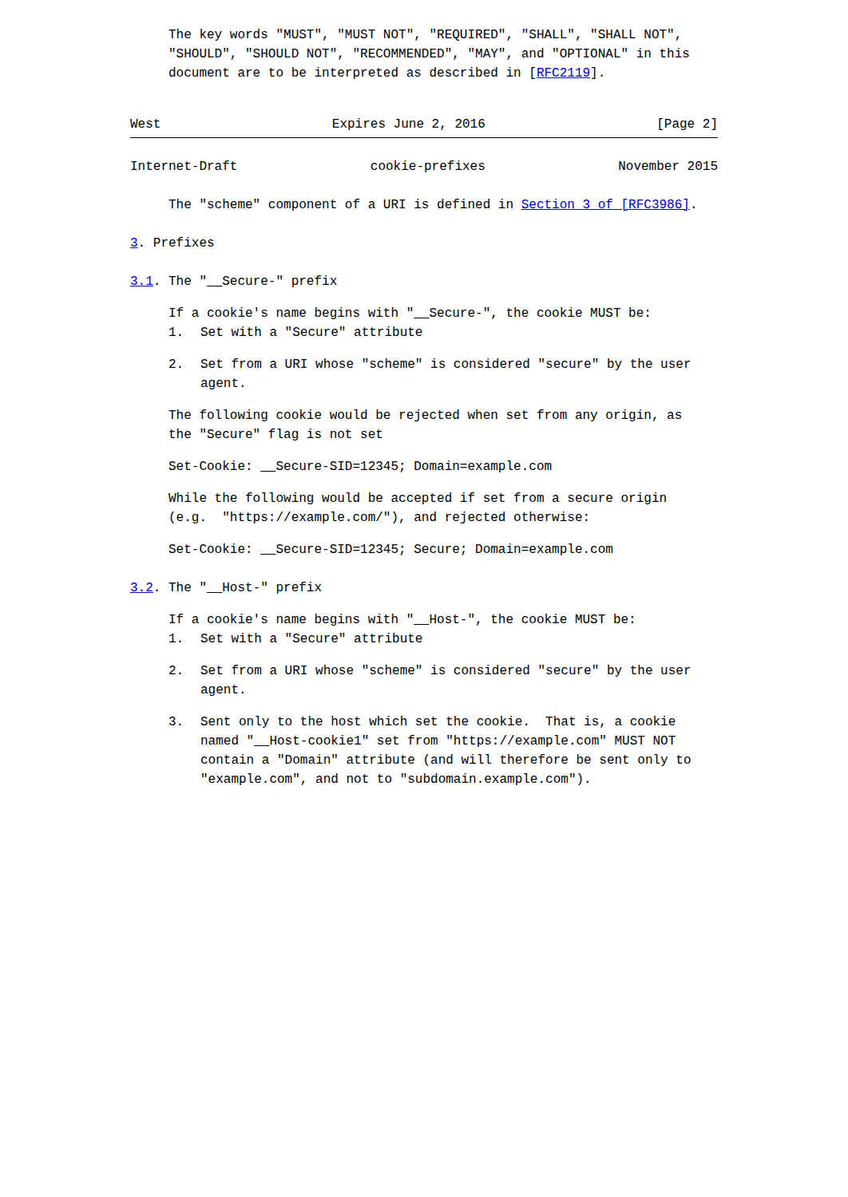The key words "MUST", "MUST NOT", "REQUIRED", "SHALL", "SHALL NOT",
"SHOULD", "SHOULD NOT", "RECOMMENDED", "MAY", and "OPTIONAL" in this
document are to be interpreted as described in [RFC2119].
West Expires June 2, 2016 [Page 2]
Internet-Draft cookie-prefixes November 2015
The "scheme" component of a URI is defined in Section 3 of [RFC3986].
3. Prefixes
3.1. The "__Secure-" prefix
If a cookie's name begins with "__Secure-", the cookie MUST be:
1.
Set with a "Secure" attribute
2.
Set from a URI whose "scheme" is considered "secure" by the user
agent.
The following cookie would be rejected when set from any origin, as
the "Secure" flag is not set
Set-Cookie: __Secure-SID=12345; Domain=example.com
While the following would be accepted if set from a secure origin
(e.g.  "https://example.com/"), and rejected otherwise:
Set-Cookie: __Secure-SID=12345; Secure; Domain=example.com
3.2. The "__Host-" prefix
If a cookie's name begins with "__Host-", the cookie MUST be:
1.
Set with a "Secure" attribute
2.
Set from a URI whose "scheme" is considered "secure" by the user
agent.
3.
Sent only to the host which set the cookie.  That is, a cookie
named "__Host-cookie1" set from "https://example.com" MUST NOT
contain a "Domain" attribute (and will therefore be sent only to
"example.com", and not to "subdomain.example.com").